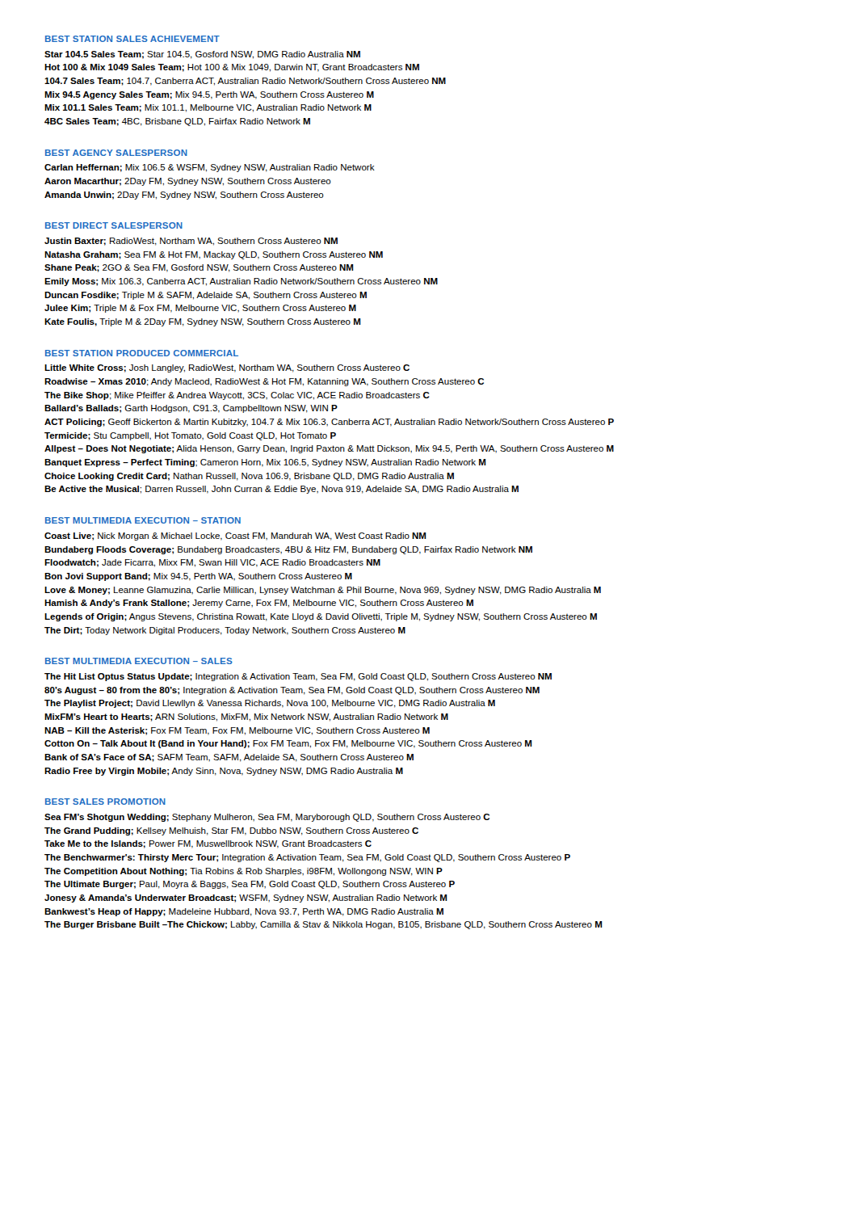BEST STATION SALES ACHIEVEMENT
Star 104.5 Sales Team; Star 104.5, Gosford NSW, DMG Radio Australia NM
Hot 100 & Mix 1049 Sales Team; Hot 100 & Mix 1049, Darwin NT, Grant Broadcasters NM
104.7 Sales Team; 104.7, Canberra ACT, Australian Radio Network/Southern Cross Austereo NM
Mix 94.5 Agency Sales Team; Mix 94.5, Perth WA, Southern Cross Austereo M
Mix 101.1 Sales Team; Mix 101.1, Melbourne VIC, Australian Radio Network M
4BC Sales Team; 4BC, Brisbane QLD, Fairfax Radio Network M
BEST AGENCY SALESPERSON
Carlan Heffernan; Mix 106.5 & WSFM, Sydney NSW, Australian Radio Network
Aaron Macarthur; 2Day FM, Sydney NSW, Southern Cross Austereo
Amanda Unwin; 2Day FM, Sydney NSW, Southern Cross Austereo
BEST DIRECT SALESPERSON
Justin Baxter; RadioWest, Northam WA, Southern Cross Austereo NM
Natasha Graham; Sea FM & Hot FM, Mackay QLD, Southern Cross Austereo NM
Shane Peak; 2GO & Sea FM, Gosford NSW, Southern Cross Austereo NM
Emily Moss; Mix 106.3, Canberra ACT, Australian Radio Network/Southern Cross Austereo NM
Duncan Fosdike; Triple M & SAFM, Adelaide SA, Southern Cross Austereo M
Julee Kim; Triple M & Fox FM, Melbourne VIC, Southern Cross Austereo M
Kate Foulis, Triple M & 2Day FM, Sydney NSW, Southern Cross Austereo M
BEST STATION PRODUCED COMMERCIAL
Little White Cross; Josh Langley, RadioWest, Northam WA, Southern Cross Austereo C
Roadwise – Xmas 2010; Andy Macleod, RadioWest & Hot FM, Katanning WA, Southern Cross Austereo C
The Bike Shop; Mike Pfeiffer & Andrea Waycott, 3CS, Colac VIC, ACE Radio Broadcasters C
Ballard’s Ballads; Garth Hodgson, C91.3, Campbelltown NSW, WIN P
ACT Policing; Geoff Bickerton & Martin Kubitzky, 104.7 & Mix 106.3, Canberra ACT, Australian Radio Network/Southern Cross Austereo P
Termicide; Stu Campbell, Hot Tomato, Gold Coast QLD, Hot Tomato P
Allpest – Does Not Negotiate; Alida Henson, Garry Dean, Ingrid Paxton & Matt Dickson, Mix 94.5, Perth WA, Southern Cross Austereo M
Banquet Express – Perfect Timing; Cameron Horn, Mix 106.5, Sydney NSW, Australian Radio Network M
Choice Looking Credit Card; Nathan Russell, Nova 106.9, Brisbane QLD, DMG Radio Australia M
Be Active the Musical; Darren Russell, John Curran & Eddie Bye, Nova 919, Adelaide SA, DMG Radio Australia M
BEST MULTIMEDIA EXECUTION – STATION
Coast Live; Nick Morgan & Michael Locke, Coast FM, Mandurah WA, West Coast Radio NM
Bundaberg Floods Coverage; Bundaberg Broadcasters, 4BU & Hitz FM, Bundaberg QLD, Fairfax Radio Network NM
Floodwatch; Jade Ficarra, Mixx FM, Swan Hill VIC, ACE Radio Broadcasters NM
Bon Jovi Support Band; Mix 94.5, Perth WA, Southern Cross Austereo M
Love & Money; Leanne Glamuzina, Carlie Millican, Lynsey Watchman & Phil Bourne, Nova 969, Sydney NSW, DMG Radio Australia M
Hamish & Andy’s Frank Stallone; Jeremy Carne, Fox FM, Melbourne VIC, Southern Cross Austereo M
Legends of Origin; Angus Stevens, Christina Rowatt, Kate Lloyd & David Olivetti, Triple M, Sydney NSW, Southern Cross Austereo M
The Dirt; Today Network Digital Producers, Today Network, Southern Cross Austereo M
BEST MULTIMEDIA EXECUTION – SALES
The Hit List Optus Status Update; Integration & Activation Team, Sea FM, Gold Coast QLD, Southern Cross Austereo NM
80’s August – 80 from the 80’s; Integration & Activation Team, Sea FM, Gold Coast QLD, Southern Cross Austereo NM
The Playlist Project; David Llewllyn & Vanessa Richards, Nova 100, Melbourne VIC, DMG Radio Australia M
MixFM’s Heart to Hearts; ARN Solutions, MixFM, Mix Network NSW, Australian Radio Network M
NAB – Kill the Asterisk; Fox FM Team, Fox FM, Melbourne VIC, Southern Cross Austereo M
Cotton On – Talk About It (Band in Your Hand); Fox FM Team, Fox FM, Melbourne VIC, Southern Cross Austereo M
Bank of SA’s Face of SA; SAFM Team, SAFM, Adelaide SA, Southern Cross Austereo M
Radio Free by Virgin Mobile; Andy Sinn, Nova, Sydney NSW, DMG Radio Australia M
BEST SALES PROMOTION
Sea FM’s Shotgun Wedding; Stephany Mulheron, Sea FM, Maryborough QLD, Southern Cross Austereo C
The Grand Pudding; Kellsey Melhuish, Star FM, Dubbo NSW, Southern Cross Austereo C
Take Me to the Islands; Power FM, Muswellbrook NSW, Grant Broadcasters C
The Benchwarmer's: Thirsty Merc Tour; Integration & Activation Team, Sea FM, Gold Coast QLD, Southern Cross Austereo P
The Competition About Nothing; Tia Robins & Rob Sharples, i98FM, Wollongong NSW, WIN P
The Ultimate Burger; Paul, Moyra & Baggs, Sea FM, Gold Coast QLD, Southern Cross Austereo P
Jonesy & Amanda’s Underwater Broadcast; WSFM, Sydney NSW, Australian Radio Network M
Bankwest’s Heap of Happy; Madeleine Hubbard, Nova 93.7, Perth WA, DMG Radio Australia M
The Burger Brisbane Built –The Chickow; Labby, Camilla & Stav & Nikkola Hogan, B105, Brisbane QLD, Southern Cross Austereo M